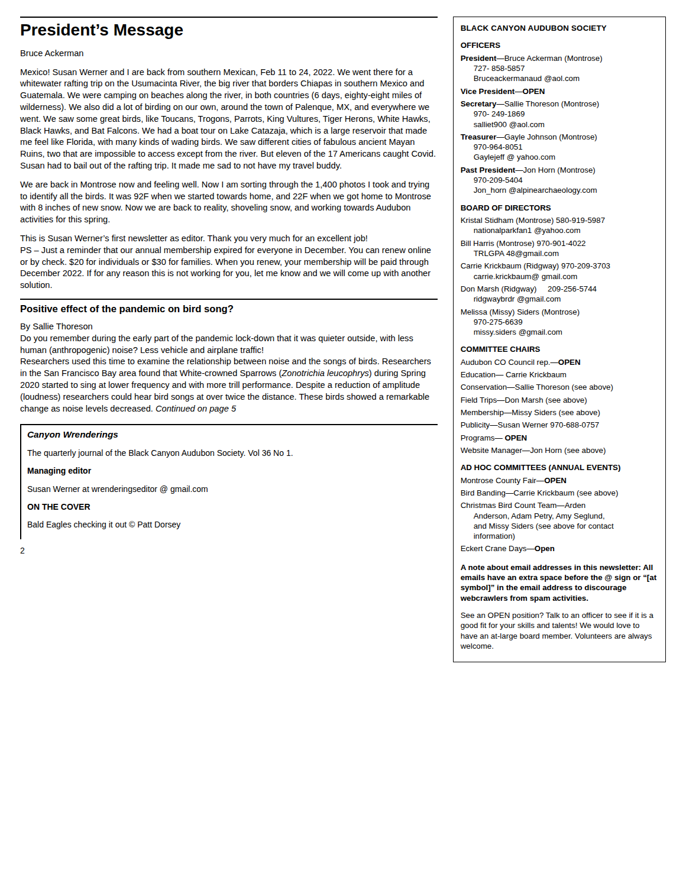President’s Message
Bruce Ackerman
Mexico! Susan Werner and I are back from southern Mexican, Feb 11 to 24, 2022. We went there for a whitewater rafting trip on the Usumacinta River, the big river that borders Chiapas in southern Mexico and Guatemala. We were camping on beaches along the river, in both countries (6 days, eighty-eight miles of wilderness). We also did a lot of birding on our own, around the town of Palenque, MX, and everywhere we went. We saw some great birds, like Toucans, Trogons, Parrots, King Vultures, Tiger Herons, White Hawks, Black Hawks, and Bat Falcons. We had a boat tour on Lake Catazaja, which is a large reservoir that made me feel like Florida, with many kinds of wading birds. We saw different cities of fabulous ancient Mayan Ruins, two that are impossible to access except from the river. But eleven of the 17 Americans caught Covid. Susan had to bail out of the rafting trip. It made me sad to not have my travel buddy.
We are back in Montrose now and feeling well. Now I am sorting through the 1,400 photos I took and trying to identify all the birds. It was 92F when we started towards home, and 22F when we got home to Montrose with 8 inches of new snow. Now we are back to reality, shoveling snow, and working towards Audubon activities for this spring.
This is Susan Werner’s first newsletter as editor. Thank you very much for an excellent job!
PS – Just a reminder that our annual membership expired for everyone in December. You can renew online or by check. $20 for individuals or $30 for families. When you renew, your membership will be paid through December 2022. If for any reason this is not working for you, let me know and we will come up with another solution.
Positive effect of the pandemic on bird song?
By Sallie Thoreson
Do you remember during the early part of the pandemic lock-down that it was quieter outside, with less human (anthropogenic) noise? Less vehicle and airplane traffic!
Researchers used this time to examine the relationship between noise and the songs of birds. Researchers in the San Francisco Bay area found that White-crowned Sparrows (Zonotrichia leucophrys) during Spring 2020 started to sing at lower frequency and with more trill performance. Despite a reduction of amplitude (loudness) researchers could hear bird songs at over twice the distance. These birds showed a remarkable change as noise levels decreased. Continued on page 5
Canyon Wrenderings
The quarterly journal of the Black Canyon Audubon Society. Vol 36 No 1.
Managing editor
Susan Werner at wrenderingseditor @ gmail.com
ON THE COVER
Bald Eagles checking it out © Patt Dorsey
2
BLACK CANYON AUDUBON SOCIETY
OFFICERS
President—Bruce Ackerman (Montrose)
727- 858-5857 Bruceackermanaud @aol.com
Vice President—OPEN
Secretary—Sallie Thoreson (Montrose)
970- 249-1869 salliet900 @aol.com
Treasurer—Gayle Johnson (Montrose)
970-964-8051 Gaylejeff @ yahoo.com
Past President—Jon Horn (Montrose)
970-209-5404 Jon_horn @alpinearchaeology.com
BOARD OF DIRECTORS
Kristal Stidham (Montrose) 580-919-5987
nationalparkfan1 @yahoo.com
Bill Harris (Montrose) 970-901-4022
TRLGPA 48@gmail.com
Carrie Krickbaum (Ridgway) 970-209-3703
carrie.krickbaum@ gmail.com
Don Marsh (Ridgway) 209-256-5744
ridgwaybrdr @gmail.com
Melissa (Missy) Siders (Montrose)
970-275-6639 missy.siders @gmail.com
COMMITTEE CHAIRS
Audubon CO Council rep.—OPEN
Education— Carrie Krickbaum
Conservation—Sallie Thoreson (see above)
Field Trips—Don Marsh (see above)
Membership—Missy Siders (see above)
Publicity—Susan Werner 970-688-0757
Programs— OPEN
Website Manager—Jon Horn (see above)
AD HOC COMMITTEES (ANNUAL EVENTS)
Montrose County Fair—OPEN
Bird Banding—Carrie Krickbaum (see above)
Christmas Bird Count Team—Arden
Anderson, Adam Petry, Amy Seglund, and Missy Siders (see above for contact information)
Eckert Crane Days—Open
A note about email addresses in this newsletter: All emails have an extra space before the @ sign or “[at symbol]” in the email address to discourage webcrawlers from spam activities.
See an OPEN position? Talk to an officer to see if it is a good fit for your skills and talents! We would love to have an at-large board member. Volunteers are always welcome.